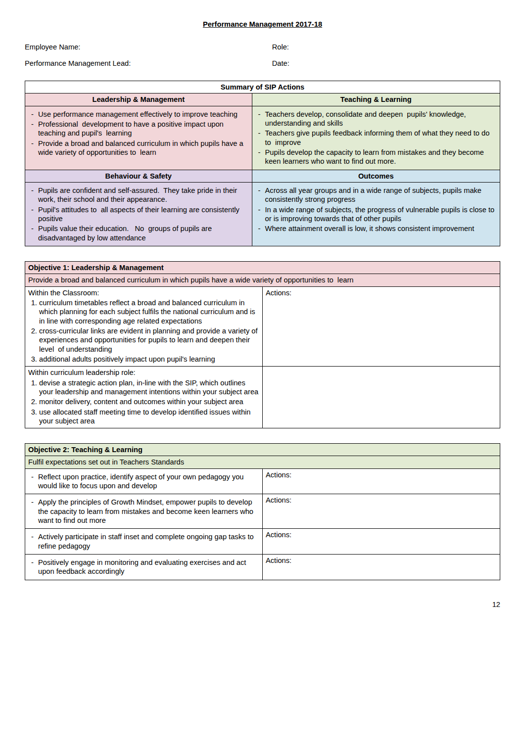Performance Management 2017-18
Employee Name:
Role:
Performance Management Lead:
Date:
| Summary of SIP Actions |
| Leadership & Management | Teaching & Learning |
| Use performance management effectively to improve teaching Professional development to have a positive impact upon teaching and pupil's learning Provide a broad and balanced curriculum in which pupils have a wide variety of opportunities to learn | Teachers develop, consolidate and deepen pupils' knowledge, understanding and skills Teachers give pupils feedback informing them of what they need to do to improve Pupils develop the capacity to learn from mistakes and they become keen learners who want to find out more. |
| Behaviour & Safety | Outcomes |
| Pupils are confident and self-assured. They take pride in their work, their school and their appearance. Pupil's attitudes to all aspects of their learning are consistently positive Pupils value their education. No groups of pupils are disadvantaged by low attendance | Across all year groups and in a wide range of subjects, pupils make consistently strong progress In a wide range of subjects, the progress of vulnerable pupils is close to or is improving towards that of other pupils Where attainment overall is low, it shows consistent improvement |
| Objective 1: Leadership & Management |
| Provide a broad and balanced curriculum in which pupils have a wide variety of opportunities to learn |
| Within the Classroom: curriculum timetables reflect a broad and balanced curriculum in which planning for each subject fulfils the national curriculum and is in line with corresponding age related expectations cross-curricular links are evident in planning and provide a variety of experiences and opportunities for pupils to learn and deepen their level of understanding additional adults positively impact upon pupil's learning | Actions: |
| Within curriculum leadership role: devise a strategic action plan, in-line with the SIP, which outlines your leadership and management intentions within your subject area monitor delivery, content and outcomes within your subject area use allocated staff meeting time to develop identified issues within your subject area | |
| Objective 2: Teaching & Learning |
| Fulfil expectations set out in Teachers Standards |
| Reflect upon practice, identify aspect of your own pedagogy you would like to focus upon and develop | Actions: |
| Apply the principles of Growth Mindset, empower pupils to develop the capacity to learn from mistakes and become keen learners who want to find out more | Actions: |
| Actively participate in staff inset and complete ongoing gap tasks to refine pedagogy | Actions: |
| Positively engage in monitoring and evaluating exercises and act upon feedback accordingly | Actions: |
12